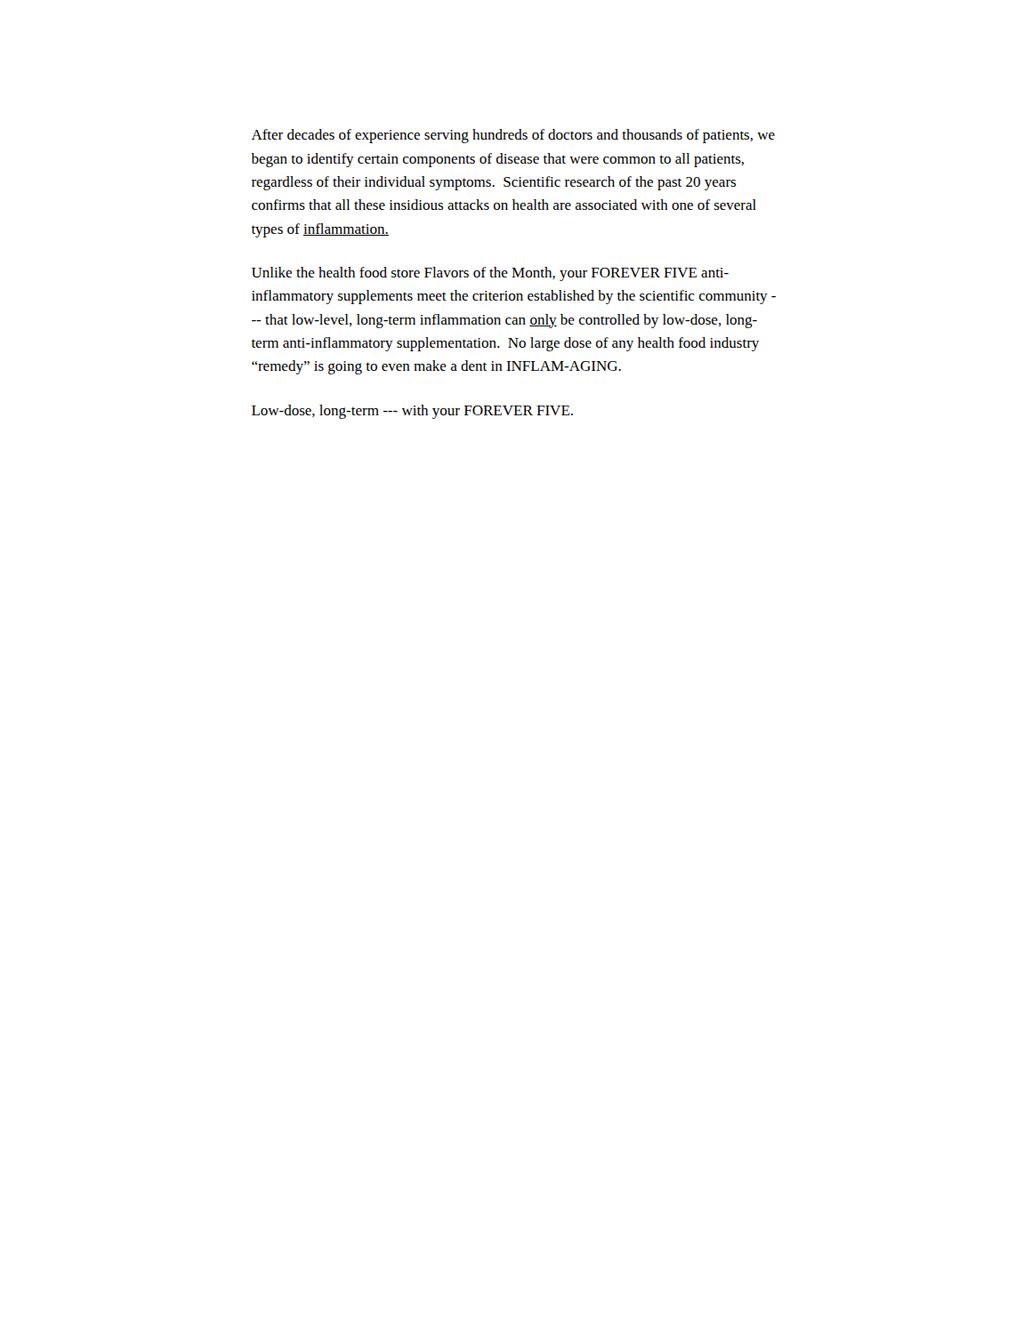After decades of experience serving hundreds of doctors and thousands of patients, we began to identify certain components of disease that were common to all patients, regardless of their individual symptoms. Scientific research of the past 20 years confirms that all these insidious attacks on health are associated with one of several types of inflammation.
Unlike the health food store Flavors of the Month, your FOREVER FIVE anti-inflammatory supplements meet the criterion established by the scientific community --- that low-level, long-term inflammation can only be controlled by low-dose, long-term anti-inflammatory supplementation. No large dose of any health food industry “remedy” is going to even make a dent in INFLAM-AGING.
Low-dose, long-term --- with your FOREVER FIVE.